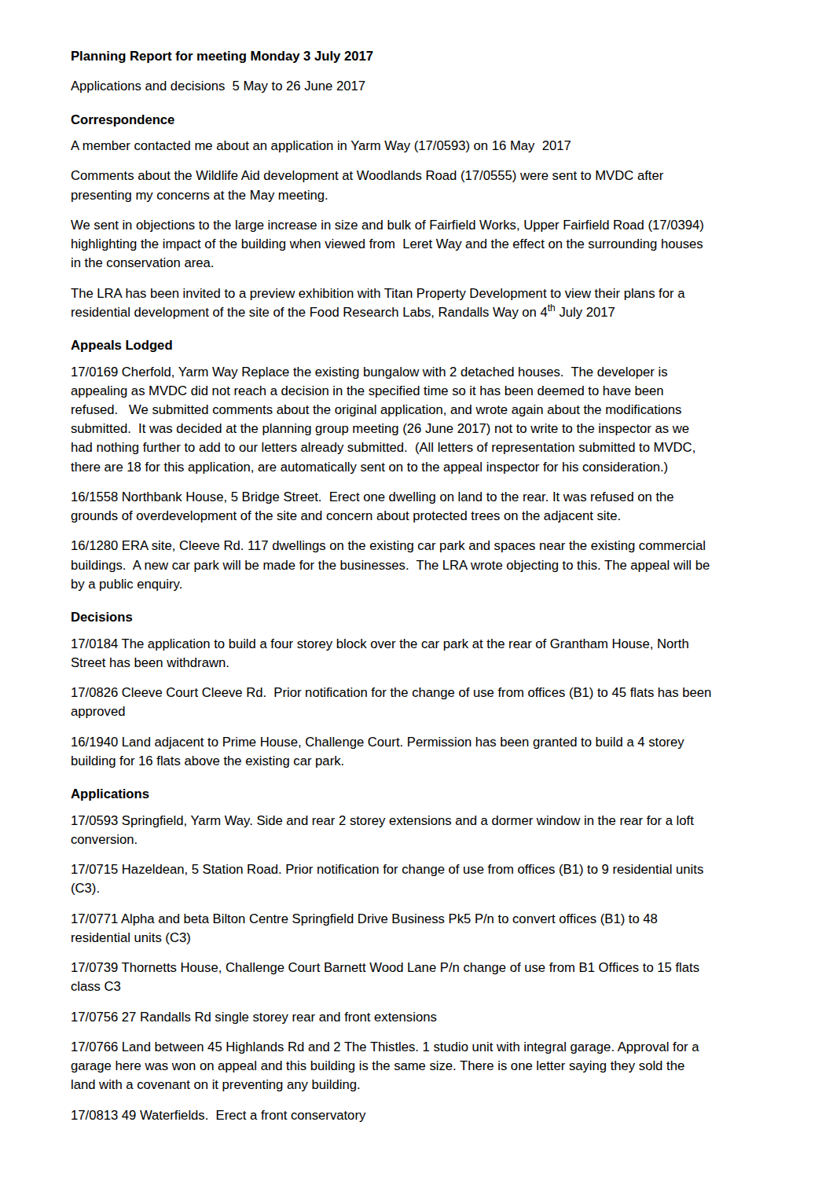Planning Report for meeting Monday 3 July 2017
Applications and decisions 5 May to 26 June 2017
Correspondence
A member contacted me about an application in Yarm Way (17/0593) on 16 May 2017
Comments about the Wildlife Aid development at Woodlands Road (17/0555) were sent to MVDC after presenting my concerns at the May meeting.
We sent in objections to the large increase in size and bulk of Fairfield Works, Upper Fairfield Road (17/0394) highlighting the impact of the building when viewed from Leret Way and the effect on the surrounding houses in the conservation area.
The LRA has been invited to a preview exhibition with Titan Property Development to view their plans for a residential development of the site of the Food Research Labs, Randalls Way on 4th July 2017
Appeals Lodged
17/0169 Cherfold, Yarm Way Replace the existing bungalow with 2 detached houses. The developer is appealing as MVDC did not reach a decision in the specified time so it has been deemed to have been refused. We submitted comments about the original application, and wrote again about the modifications submitted. It was decided at the planning group meeting (26 June 2017) not to write to the inspector as we had nothing further to add to our letters already submitted. (All letters of representation submitted to MVDC, there are 18 for this application, are automatically sent on to the appeal inspector for his consideration.)
16/1558 Northbank House, 5 Bridge Street. Erect one dwelling on land to the rear. It was refused on the grounds of overdevelopment of the site and concern about protected trees on the adjacent site.
16/1280 ERA site, Cleeve Rd. 117 dwellings on the existing car park and spaces near the existing commercial buildings. A new car park will be made for the businesses. The LRA wrote objecting to this. The appeal will be by a public enquiry.
Decisions
17/0184 The application to build a four storey block over the car park at the rear of Grantham House, North Street has been withdrawn.
17/0826 Cleeve Court Cleeve Rd. Prior notification for the change of use from offices (B1) to 45 flats has been approved
16/1940 Land adjacent to Prime House, Challenge Court. Permission has been granted to build a 4 storey building for 16 flats above the existing car park.
Applications
17/0593 Springfield, Yarm Way. Side and rear 2 storey extensions and a dormer window in the rear for a loft conversion.
17/0715 Hazeldean, 5 Station Road. Prior notification for change of use from offices (B1) to 9 residential units (C3).
17/0771 Alpha and beta Bilton Centre Springfield Drive Business Pk5 P/n to convert offices (B1) to 48 residential units (C3)
17/0739 Thornetts House, Challenge Court Barnett Wood Lane P/n change of use from B1 Offices to 15 flats class C3
17/0756 27 Randalls Rd single storey rear and front extensions
17/0766 Land between 45 Highlands Rd and 2 The Thistles. 1 studio unit with integral garage. Approval for a garage here was won on appeal and this building is the same size. There is one letter saying they sold the land with a covenant on it preventing any building.
17/0813 49 Waterfields. Erect a front conservatory